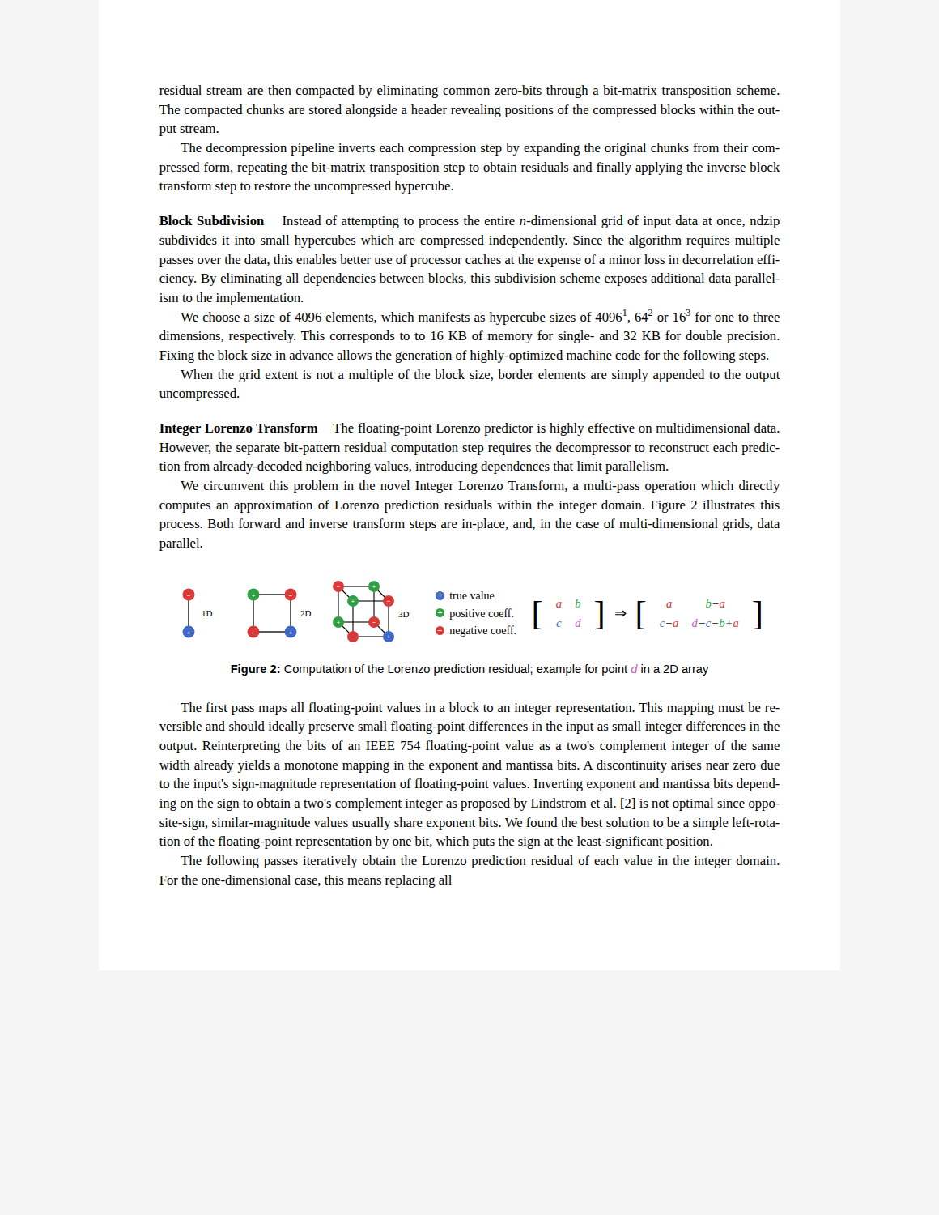residual stream are then compacted by eliminating common zero-bits through a bit-matrix transposition scheme. The compacted chunks are stored alongside a header revealing positions of the compressed blocks within the output stream.
The decompression pipeline inverts each compression step by expanding the original chunks from their compressed form, repeating the bit-matrix transposition step to obtain residuals and finally applying the inverse block transform step to restore the uncompressed hypercube.
Block Subdivision Instead of attempting to process the entire n-dimensional grid of input data at once, ndzip subdivides it into small hypercubes which are compressed independently. Since the algorithm requires multiple passes over the data, this enables better use of processor caches at the expense of a minor loss in decorrelation efficiency. By eliminating all dependencies between blocks, this subdivision scheme exposes additional data parallelism to the implementation.
We choose a size of 4096 elements, which manifests as hypercube sizes of 40961, 642 or 163 for one to three dimensions, respectively. This corresponds to to 16 KB of memory for single- and 32 KB for double precision. Fixing the block size in advance allows the generation of highly-optimized machine code for the following steps.
When the grid extent is not a multiple of the block size, border elements are simply appended to the output uncompressed.
Integer Lorenzo Transform The floating-point Lorenzo predictor is highly effective on multidimensional data. However, the separate bit-pattern residual computation step requires the decompressor to reconstruct each prediction from already-decoded neighboring values, introducing dependences that limit parallelism.
We circumvent this problem in the novel Integer Lorenzo Transform, a multi-pass operation which directly computes an approximation of Lorenzo prediction residuals within the integer domain. Figure 2 illustrates this process. Both forward and inverse transform steps are in-place, and, in the case of multi-dimensional grids, data parallel.
− + 1D + − − + 2D − + + − + − − + 3D
+true value
+positive coeff.
−negative coeff.
[
| a | b |
| c | d |
] ⇒ [
| a | b − a |
| c − a | d − c − b + a |
]
Figure 2: Computation of the Lorenzo prediction residual; example for point d in a 2D array
The first pass maps all floating-point values in a block to an integer representation. This mapping must be reversible and should ideally preserve small floating-point differences in the input as small integer differences in the output. Reinterpreting the bits of an IEEE 754 floating-point value as a two's complement integer of the same width already yields a monotone mapping in the exponent and mantissa bits. A discontinuity arises near zero due to the input's sign-magnitude representation of floating-point values. Inverting exponent and mantissa bits depending on the sign to obtain a two's complement integer as proposed by Lindstrom et al. [2] is not optimal since opposite-sign, similar-magnitude values usually share exponent bits. We found the best solution to be a simple left-rotation of the floating-point representation by one bit, which puts the sign at the least-significant position.
The following passes iteratively obtain the Lorenzo prediction residual of each value in the integer domain. For the one-dimensional case, this means replacing all